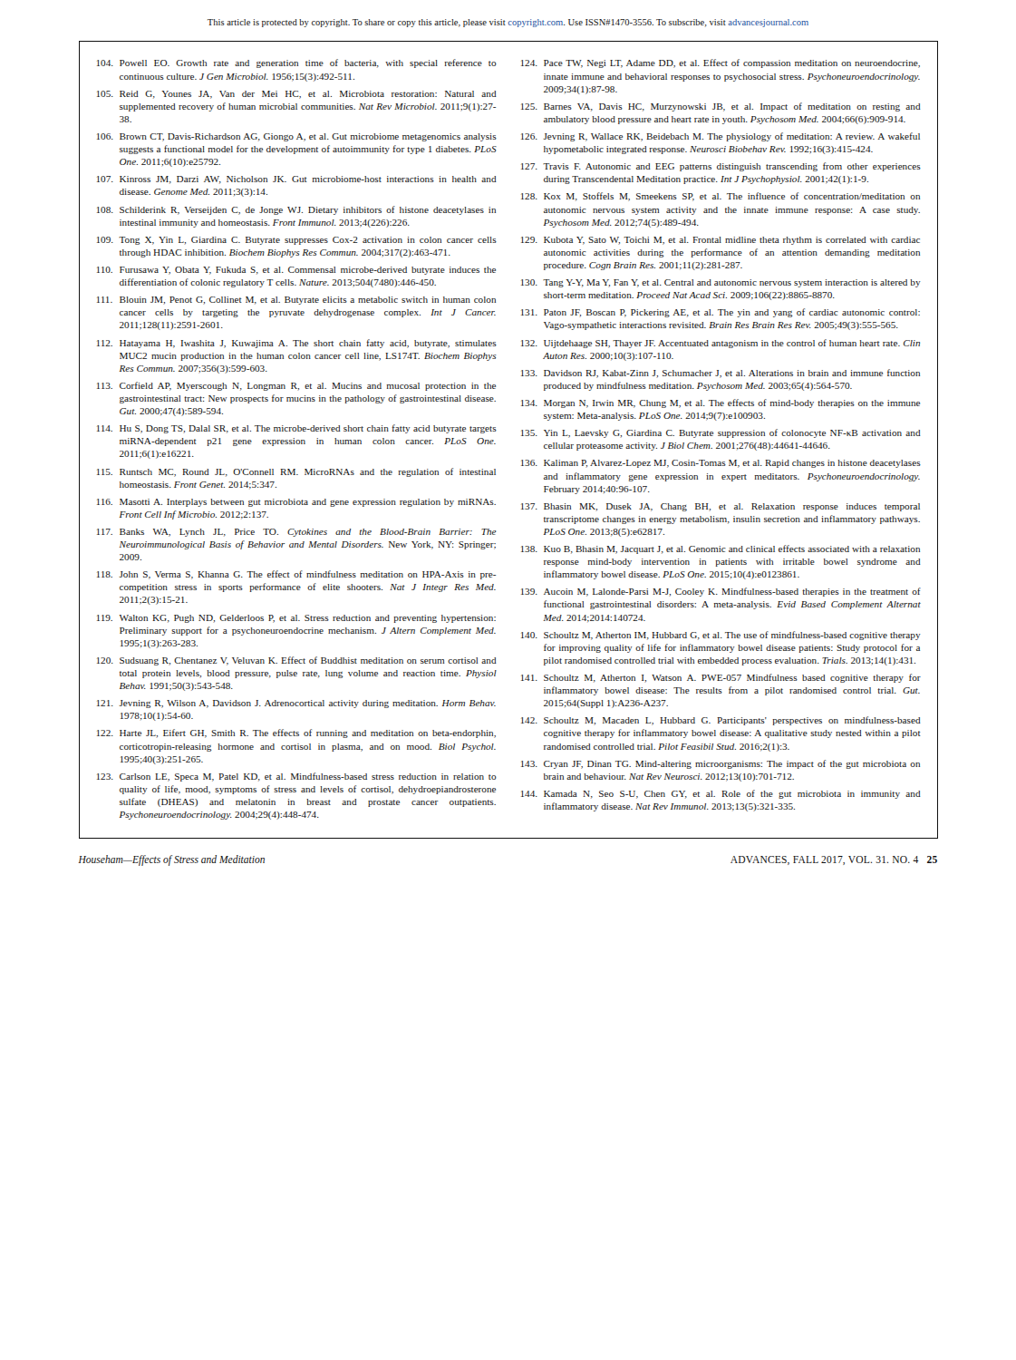This article is protected by copyright. To share or copy this article, please visit copyright.com. Use ISSN#1470-3556. To subscribe, visit advancesjournal.com
104. Powell EO. Growth rate and generation time of bacteria, with special reference to continuous culture. J Gen Microbiol. 1956;15(3):492-511.
105. Reid G, Younes JA, Van der Mei HC, et al. Microbiota restoration: Natural and supplemented recovery of human microbial communities. Nat Rev Microbiol. 2011;9(1):27-38.
106. Brown CT, Davis-Richardson AG, Giongo A, et al. Gut microbiome metagenomics analysis suggests a functional model for the development of autoimmunity for type 1 diabetes. PLoS One. 2011;6(10):e25792.
107. Kinross JM, Darzi AW, Nicholson JK. Gut microbiome-host interactions in health and disease. Genome Med. 2011;3(3):14.
108. Schilderink R, Verseijden C, de Jonge WJ. Dietary inhibitors of histone deacetylases in intestinal immunity and homeostasis. Front Immunol. 2013;4(226):226.
109. Tong X, Yin L, Giardina C. Butyrate suppresses Cox-2 activation in colon cancer cells through HDAC inhibition. Biochem Biophys Res Commun. 2004;317(2):463-471.
110. Furusawa Y, Obata Y, Fukuda S, et al. Commensal microbe-derived butyrate induces the differentiation of colonic regulatory T cells. Nature. 2013;504(7480):446-450.
111. Blouin JM, Penot G, Collinet M, et al. Butyrate elicits a metabolic switch in human colon cancer cells by targeting the pyruvate dehydrogenase complex. Int J Cancer. 2011;128(11):2591-2601.
112. Hatayama H, Iwashita J, Kuwajima A. The short chain fatty acid, butyrate, stimulates MUC2 mucin production in the human colon cancer cell line, LS174T. Biochem Biophys Res Commun. 2007;356(3):599-603.
113. Corfield AP, Myerscough N, Longman R, et al. Mucins and mucosal protection in the gastrointestinal tract: New prospects for mucins in the pathology of gastrointestinal disease. Gut. 2000;47(4):589-594.
114. Hu S, Dong TS, Dalal SR, et al. The microbe-derived short chain fatty acid butyrate targets miRNA-dependent p21 gene expression in human colon cancer. PLoS One. 2011;6(1):e16221.
115. Runtsch MC, Round JL, O'Connell RM. MicroRNAs and the regulation of intestinal homeostasis. Front Genet. 2014;5:347.
116. Masotti A. Interplays between gut microbiota and gene expression regulation by miRNAs. Front Cell Inf Microbio. 2012;2:137.
117. Banks WA, Lynch JL, Price TO. Cytokines and the Blood-Brain Barrier: The Neuroimmunological Basis of Behavior and Mental Disorders. New York, NY: Springer; 2009.
118. John S, Verma S, Khanna G. The effect of mindfulness meditation on HPA-Axis in pre-competition stress in sports performance of elite shooters. Nat J Integr Res Med. 2011;2(3):15-21.
119. Walton KG, Pugh ND, Gelderloos P, et al. Stress reduction and preventing hypertension: Preliminary support for a psychoneuroendocrine mechanism. J Altern Complement Med. 1995;1(3):263-283.
120. Sudsuang R, Chentanez V, Veluvan K. Effect of Buddhist meditation on serum cortisol and total protein levels, blood pressure, pulse rate, lung volume and reaction time. Physiol Behav. 1991;50(3):543-548.
121. Jevning R, Wilson A, Davidson J. Adrenocortical activity during meditation. Horm Behav. 1978;10(1):54-60.
122. Harte JL, Eifert GH, Smith R. The effects of running and meditation on beta-endorphin, corticotropin-releasing hormone and cortisol in plasma, and on mood. Biol Psychol. 1995;40(3):251-265.
123. Carlson LE, Speca M, Patel KD, et al. Mindfulness-based stress reduction in relation to quality of life, mood, symptoms of stress and levels of cortisol, dehydroepiandrosterone sulfate (DHEAS) and melatonin in breast and prostate cancer outpatients. Psychoneuroendocrinology. 2004;29(4):448-474.
124. Pace TW, Negi LT, Adame DD, et al. Effect of compassion meditation on neuroendocrine, innate immune and behavioral responses to psychosocial stress. Psychoneuroendocrinology. 2009;34(1):87-98.
125. Barnes VA, Davis HC, Murzynowski JB, et al. Impact of meditation on resting and ambulatory blood pressure and heart rate in youth. Psychosom Med. 2004;66(6):909-914.
126. Jevning R, Wallace RK, Beidebach M. The physiology of meditation: A review. A wakeful hypometabolic integrated response. Neurosci Biobehav Rev. 1992;16(3):415-424.
127. Travis F. Autonomic and EEG patterns distinguish transcending from other experiences during Transcendental Meditation practice. Int J Psychophysiol. 2001;42(1):1-9.
128. Kox M, Stoffels M, Smeekens SP, et al. The influence of concentration/meditation on autonomic nervous system activity and the innate immune response: A case study. Psychosom Med. 2012;74(5):489-494.
129. Kubota Y, Sato W, Toichi M, et al. Frontal midline theta rhythm is correlated with cardiac autonomic activities during the performance of an attention demanding meditation procedure. Cogn Brain Res. 2001;11(2):281-287.
130. Tang Y-Y, Ma Y, Fan Y, et al. Central and autonomic nervous system interaction is altered by short-term meditation. Proceed Nat Acad Sci. 2009;106(22):8865-8870.
131. Paton JF, Boscan P, Pickering AE, et al. The yin and yang of cardiac autonomic control: Vago-sympathetic interactions revisited. Brain Res Brain Res Rev. 2005;49(3):555-565.
132. Uijtdehaage SH, Thayer JF. Accentuated antagonism in the control of human heart rate. Clin Auton Res. 2000;10(3):107-110.
133. Davidson RJ, Kabat-Zinn J, Schumacher J, et al. Alterations in brain and immune function produced by mindfulness meditation. Psychosom Med. 2003;65(4):564-570.
134. Morgan N, Irwin MR, Chung M, et al. The effects of mind-body therapies on the immune system: Meta-analysis. PLoS One. 2014;9(7):e100903.
135. Yin L, Laevsky G, Giardina C. Butyrate suppression of colonocyte NF-κB activation and cellular proteasome activity. J Biol Chem. 2001;276(48):44641-44646.
136. Kaliman P, Alvarez-Lopez MJ, Cosin-Tomas M, et al. Rapid changes in histone deacetylases and inflammatory gene expression in expert meditators. Psychoneuroendocrinology. February 2014;40:96-107.
137. Bhasin MK, Dusek JA, Chang BH, et al. Relaxation response induces temporal transcriptome changes in energy metabolism, insulin secretion and inflammatory pathways. PLoS One. 2013;8(5):e62817.
138. Kuo B, Bhasin M, Jacquart J, et al. Genomic and clinical effects associated with a relaxation response mind-body intervention in patients with irritable bowel syndrome and inflammatory bowel disease. PLoS One. 2015;10(4):e0123861.
139. Aucoin M, Lalonde-Parsi M-J, Cooley K. Mindfulness-based therapies in the treatment of functional gastrointestinal disorders: A meta-analysis. Evid Based Complement Alternat Med. 2014;2014:140724.
140. Schoultz M, Atherton IM, Hubbard G, et al. The use of mindfulness-based cognitive therapy for improving quality of life for inflammatory bowel disease patients: Study protocol for a pilot randomised controlled trial with embedded process evaluation. Trials. 2013;14(1):431.
141. Schoultz M, Atherton I, Watson A. PWE-057 Mindfulness based cognitive therapy for inflammatory bowel disease: The results from a pilot randomised control trial. Gut. 2015;64(Suppl 1):A236-A237.
142. Schoultz M, Macaden L, Hubbard G. Participants' perspectives on mindfulness-based cognitive therapy for inflammatory bowel disease: A qualitative study nested within a pilot randomised controlled trial. Pilot Feasibil Stud. 2016;2(1):3.
143. Cryan JF, Dinan TG. Mind-altering microorganisms: The impact of the gut microbiota on brain and behaviour. Nat Rev Neurosci. 2012;13(10):701-712.
144. Kamada N, Seo S-U, Chen GY, et al. Role of the gut microbiota in immunity and inflammatory disease. Nat Rev Immunol. 2013;13(5):321-335.
Househam—Effects of Stress and Meditation
ADVANCES, FALL 2017, VOL. 31. NO. 4 25